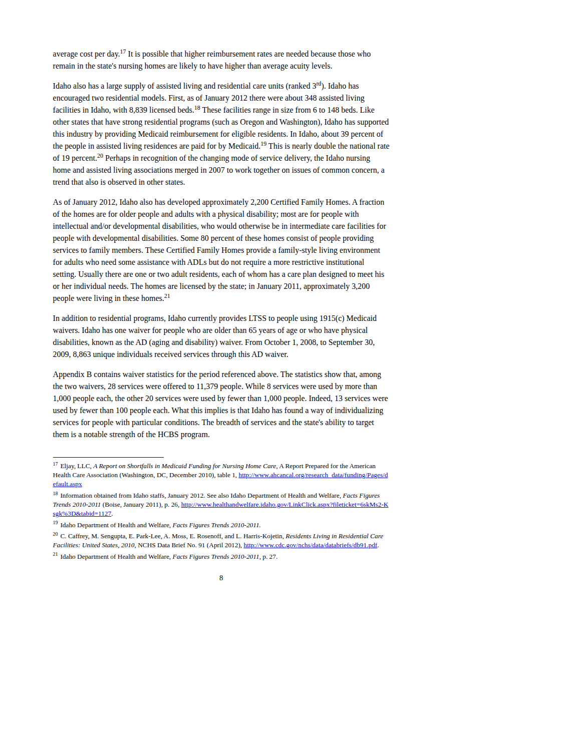average cost per day.17 It is possible that higher reimbursement rates are needed because those who remain in the state's nursing homes are likely to have higher than average acuity levels.
Idaho also has a large supply of assisted living and residential care units (ranked 3rd). Idaho has encouraged two residential models. First, as of January 2012 there were about 348 assisted living facilities in Idaho, with 8,839 licensed beds.18 These facilities range in size from 6 to 148 beds. Like other states that have strong residential programs (such as Oregon and Washington), Idaho has supported this industry by providing Medicaid reimbursement for eligible residents. In Idaho, about 39 percent of the people in assisted living residences are paid for by Medicaid.19 This is nearly double the national rate of 19 percent.20 Perhaps in recognition of the changing mode of service delivery, the Idaho nursing home and assisted living associations merged in 2007 to work together on issues of common concern, a trend that also is observed in other states.
As of January 2012, Idaho also has developed approximately 2,200 Certified Family Homes. A fraction of the homes are for older people and adults with a physical disability; most are for people with intellectual and/or developmental disabilities, who would otherwise be in intermediate care facilities for people with developmental disabilities. Some 80 percent of these homes consist of people providing services to family members. These Certified Family Homes provide a family-style living environment for adults who need some assistance with ADLs but do not require a more restrictive institutional setting. Usually there are one or two adult residents, each of whom has a care plan designed to meet his or her individual needs. The homes are licensed by the state; in January 2011, approximately 3,200 people were living in these homes.21
In addition to residential programs, Idaho currently provides LTSS to people using 1915(c) Medicaid waivers. Idaho has one waiver for people who are older than 65 years of age or who have physical disabilities, known as the AD (aging and disability) waiver. From October 1, 2008, to September 30, 2009, 8,863 unique individuals received services through this AD waiver.
Appendix B contains waiver statistics for the period referenced above. The statistics show that, among the two waivers, 28 services were offered to 11,379 people. While 8 services were used by more than 1,000 people each, the other 20 services were used by fewer than 1,000 people. Indeed, 13 services were used by fewer than 100 people each. What this implies is that Idaho has found a way of individualizing services for people with particular conditions. The breadth of services and the state's ability to target them is a notable strength of the HCBS program.
17 Eljay, LLC, A Report on Shortfalls in Medicaid Funding for Nursing Home Care, A Report Prepared for the American Health Care Association (Washington, DC, December 2010), table 1, http://www.ahcancal.org/research_data/funding/Pages/default.aspx
18 Information obtained from Idaho staffs, January 2012. See also Idaho Department of Health and Welfare, Facts Figures Trends 2010-2011 (Boise, January 2011), p. 26, http://www.healthandwelfare.idaho.gov/LinkClick.aspx?fileticket=6skMs2-Ksgk%3D&tabid=1127.
19 Idaho Department of Health and Welfare, Facts Figures Trends 2010-2011.
20 C. Caffrey, M. Sengupta, E. Park-Lee, A. Moss, E. Rosenoff, and L. Harris-Kojetin, Residents Living in Residential Care Facilities: United States, 2010, NCHS Data Brief No. 91 (April 2012), http://www.cdc.gov/nchs/data/databriefs/db91.pdf.
21 Idaho Department of Health and Welfare, Facts Figures Trends 2010-2011, p. 27.
8